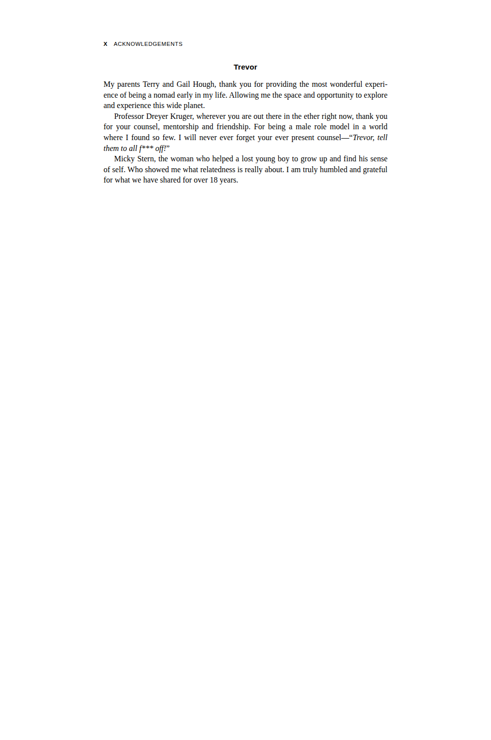x ACKNOWLEDGEMENTS
Trevor
My parents Terry and Gail Hough, thank you for providing the most wonderful experience of being a nomad early in my life. Allowing me the space and opportunity to explore and experience this wide planet.
Professor Dreyer Kruger, wherever you are out there in the ether right now, thank you for your counsel, mentorship and friendship. For being a male role model in a world where I found so few. I will never ever forget your ever present counsel—“Trevor, tell them to all f*** off!”
Micky Stern, the woman who helped a lost young boy to grow up and find his sense of self. Who showed me what relatedness is really about. I am truly humbled and grateful for what we have shared for over 18 years.